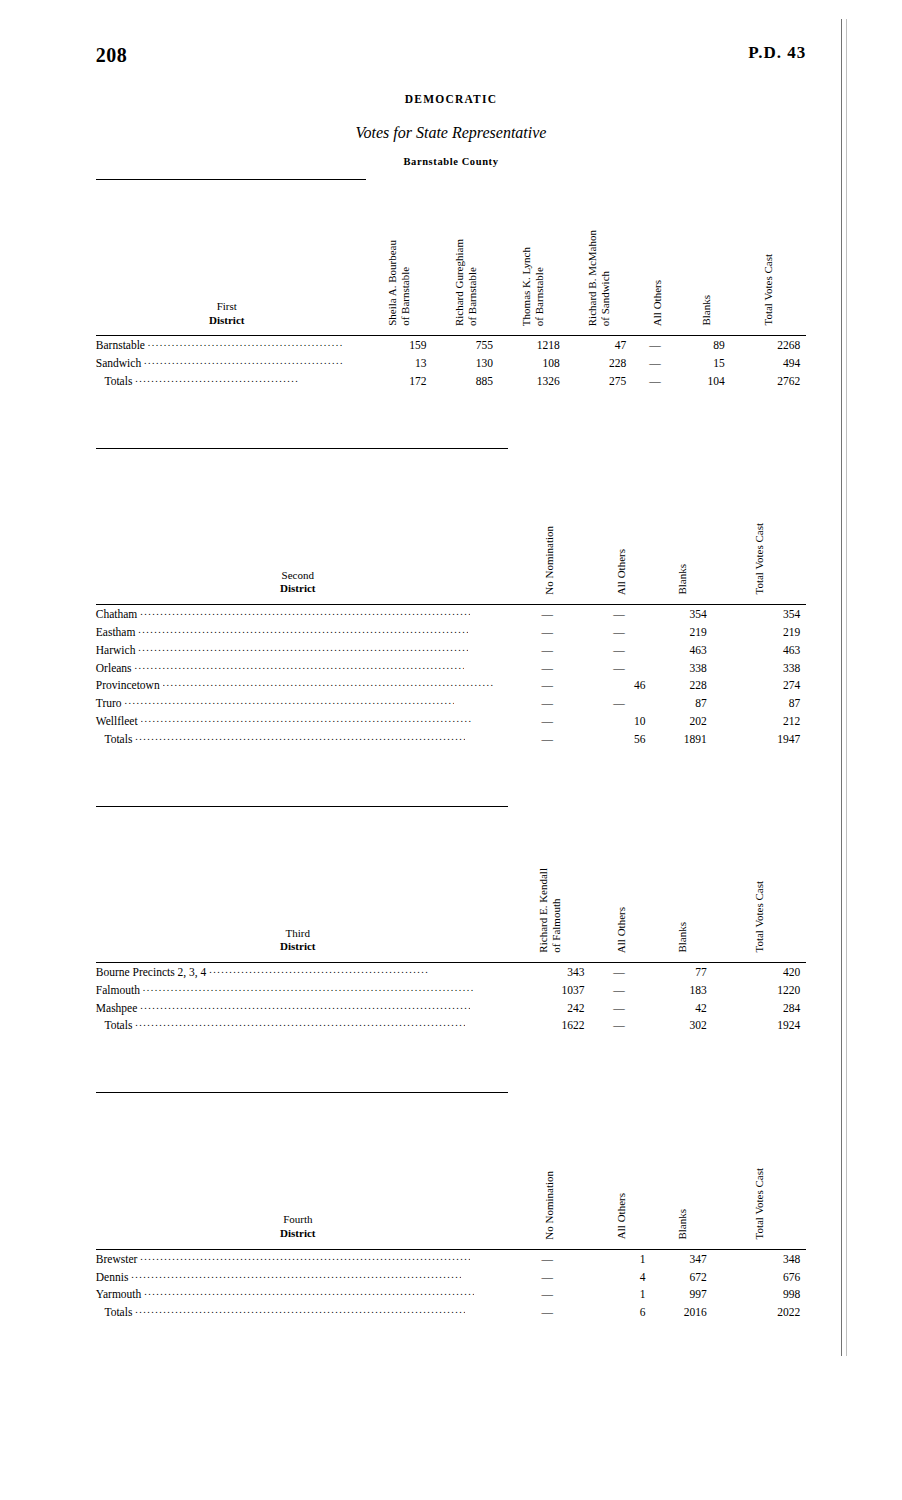208
P.D. 43
Democratic
Votes for State Representative
Barnstable County
| First District | Sheila A. Bourbeau of Barnstable | Richard Gureghiam of Barnstable | Thomas K. Lynch of Barnstable | Richard B. McMahon of Sandwich | All Others | Blanks | Total Votes Cast |
| Barnstable ................................................. | 159 | 755 | 1218 | 47 | — | 89 | 2268 |
| Sandwich .................................................. | 13 | 130 | 108 | 228 | — | 15 | 494 |
| Totals ......................................... | 172 | 885 | 1326 | 275 | — | 104 | 2762 |
| Second District | No Nomination | All Others | Blanks | Total Votes Cast |
| Chatham ................................................................................................. | — | — | 354 | 354 |
| Eastham ................................................................................................. | — | — | 219 | 219 |
| Harwich ................................................................................................. | — | — | 463 | 463 |
| Orleans .................................................................................................. | — | — | 338 | 338 |
| Provincetown ....................................................................................... | — | 46 | 228 | 274 |
| Truro ..................................................................................................... | — | — | 87 | 87 |
| Wellfleet ................................................................................................ | — | 10 | 202 | 212 |
| Totals .......................................................................................... | — | 56 | 1891 | 1947 |
| Third District | Richard E. Kendall of Falmouth | All Others | Blanks | Total Votes Cast |
| Bourne Precincts 2, 3, 4 ....................................................... | 343 | — | 77 | 420 |
| Falmouth ............................................................................................... | 1037 | — | 183 | 1220 |
| Mashpee ................................................................................................ | 242 | — | 42 | 284 |
| Totals .......................................................................................... | 1622 | — | 302 | 1924 |
| Fourth District | No Nomination | All Others | Blanks | Total Votes Cast |
| Brewster ................................................................................................ | — | 1 | 347 | 348 |
| Dennis ................................................................................................... | — | 4 | 672 | 676 |
| Yarmouth .............................................................................................. | — | 1 | 997 | 998 |
| Totals .......................................................................................... | — | 6 | 2016 | 2022 |